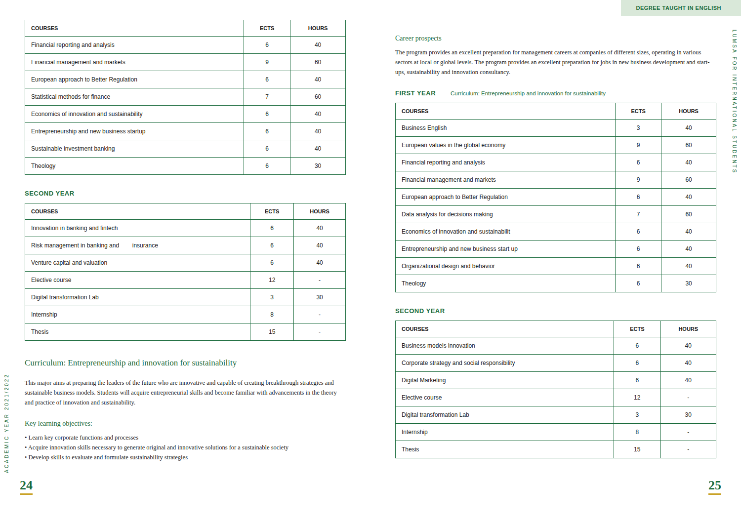Academic Year 2021/2022
| COURSES | ECTS | HOURS |
| --- | --- | --- |
| Financial reporting and analysis | 6 | 40 |
| Financial management and markets | 9 | 60 |
| European approach to Better Regulation | 6 | 40 |
| Statistical methods for finance | 7 | 60 |
| Economics of innovation and sustainability | 6 | 40 |
| Entrepreneurship and new business startup | 6 | 40 |
| Sustainable investment banking | 6 | 40 |
| Theology | 6 | 30 |
SECOND YEAR
| COURSES | ECTS | HOURS |
| --- | --- | --- |
| Innovation in banking and fintech | 6 | 40 |
| Risk management in banking and insurance | 6 | 40 |
| Venture capital and valuation | 6 | 40 |
| Elective course | 12 | - |
| Digital transformation Lab | 3 | 30 |
| Internship | 8 | - |
| Thesis | 15 | - |
Curriculum: Entrepreneurship and innovation for sustainability
This major aims at preparing the leaders of the future who are innovative and capable of creating breakthrough strategies and sustainable business models. Students will acquire entrepreneurial skills and become familiar with advancements in the theory and practice of innovation and sustainability.
Key learning objectives:
Learn key corporate functions and processes
Acquire innovation skills necessary to generate original and innovative solutions for a sustainable society
Develop skills to evaluate and formulate sustainability strategies
24
Degree taught in English
LUMSA for international students
Career prospects
The program provides an excellent preparation for management careers at companies of different sizes, operating in various sectors at local or global levels. The program provides an excellent preparation for jobs in new business development and start-ups, sustainability and innovation consultancy.
FIRST YEAR Curriculum: Entrepreneurship and innovation for sustainability
| COURSES | ECTS | HOURS |
| --- | --- | --- |
| Business English | 3 | 40 |
| European values in the global economy | 9 | 60 |
| Financial reporting and analysis | 6 | 40 |
| Financial management and markets | 9 | 60 |
| European approach to Better Regulation | 6 | 40 |
| Data analysis for decisions making | 7 | 60 |
| Economics of innovation and sustainabilit | 6 | 40 |
| Entrepreneurship and new business start up | 6 | 40 |
| Organizational design and behavior | 6 | 40 |
| Theology | 6 | 30 |
SECOND YEAR
| COURSES | ECTS | HOURS |
| --- | --- | --- |
| Business models innovation | 6 | 40 |
| Corporate strategy and social responsibility | 6 | 40 |
| Digital Marketing | 6 | 40 |
| Elective course | 12 | - |
| Digital transformation Lab | 3 | 30 |
| Internship | 8 | - |
| Thesis | 15 | - |
25